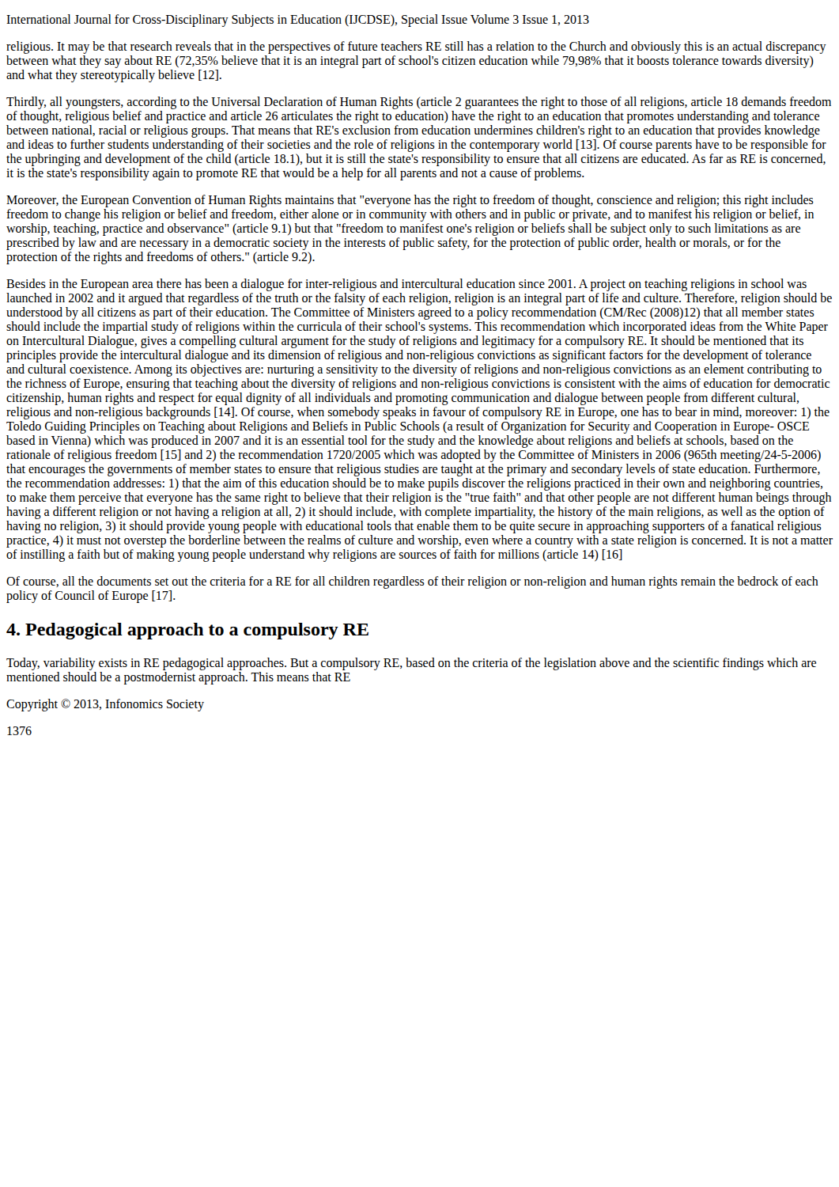International Journal for Cross-Disciplinary Subjects in Education (IJCDSE), Special Issue Volume 3 Issue 1, 2013
religious. It may be that research reveals that in the perspectives of future teachers RE still has a relation to the Church and obviously this is an actual discrepancy between what they say about RE (72,35% believe that it is an integral part of school's citizen education while 79,98% that it boosts tolerance towards diversity) and what they stereotypically believe [12].
Thirdly, all youngsters, according to the Universal Declaration of Human Rights (article 2 guarantees the right to those of all religions, article 18 demands freedom of thought, religious belief and practice and article 26 articulates the right to education) have the right to an education that promotes understanding and tolerance between national, racial or religious groups. That means that RE's exclusion from education undermines children's right to an education that provides knowledge and ideas to further students understanding of their societies and the role of religions in the contemporary world [13]. Of course parents have to be responsible for the upbringing and development of the child (article 18.1), but it is still the state's responsibility to ensure that all citizens are educated. As far as RE is concerned, it is the state's responsibility again to promote RE that would be a help for all parents and not a cause of problems.
Moreover, the European Convention of Human Rights maintains that "everyone has the right to freedom of thought, conscience and religion; this right includes freedom to change his religion or belief and freedom, either alone or in community with others and in public or private, and to manifest his religion or belief, in worship, teaching, practice and observance" (article 9.1) but that "freedom to manifest one's religion or beliefs shall be subject only to such limitations as are prescribed by law and are necessary in a democratic society in the interests of public safety, for the protection of public order, health or morals, or for the protection of the rights and freedoms of others." (article 9.2).
Besides in the European area there has been a dialogue for inter-religious and intercultural education since 2001. A project on teaching religions in school was launched in 2002 and it argued that regardless of the truth or the falsity of each religion, religion is an integral part of life and culture. Therefore, religion should be understood by all citizens as part of their education. The Committee of Ministers agreed to a policy recommendation (CM/Rec (2008)12) that all member states should include the impartial study of religions within the curricula of their school's systems. This recommendation which incorporated ideas from the White Paper on Intercultural Dialogue, gives a compelling cultural argument for the study of religions and legitimacy for a compulsory RE. It should be mentioned that its principles provide the intercultural dialogue and its dimension of religious and non-religious convictions as significant factors for the development of tolerance and cultural coexistence. Among its objectives are: nurturing a sensitivity to the diversity of religions and non-religious convictions as an element contributing to the richness of Europe, ensuring that teaching about the diversity of religions and non-religious convictions is consistent with the aims of education for democratic citizenship, human rights and respect for equal dignity of all individuals and promoting communication and dialogue between people from different cultural, religious and non-religious backgrounds [14]. Of course, when somebody speaks in favour of compulsory RE in Europe, one has to bear in mind, moreover: 1) the Toledo Guiding Principles on Teaching about Religions and Beliefs in Public Schools (a result of Organization for Security and Cooperation in Europe- OSCE based in Vienna) which was produced in 2007 and it is an essential tool for the study and the knowledge about religions and beliefs at schools, based on the rationale of religious freedom [15] and 2) the recommendation 1720/2005 which was adopted by the Committee of Ministers in 2006 (965th meeting/24-5-2006) that encourages the governments of member states to ensure that religious studies are taught at the primary and secondary levels of state education. Furthermore, the recommendation addresses: 1) that the aim of this education should be to make pupils discover the religions practiced in their own and neighboring countries, to make them perceive that everyone has the same right to believe that their religion is the "true faith" and that other people are not different human beings through having a different religion or not having a religion at all, 2) it should include, with complete impartiality, the history of the main religions, as well as the option of having no religion, 3) it should provide young people with educational tools that enable them to be quite secure in approaching supporters of a fanatical religious practice, 4) it must not overstep the borderline between the realms of culture and worship, even where a country with a state religion is concerned. It is not a matter of instilling a faith but of making young people understand why religions are sources of faith for millions (article 14) [16]
Of course, all the documents set out the criteria for a RE for all children regardless of their religion or non-religion and human rights remain the bedrock of each policy of Council of Europe [17].
4. Pedagogical approach to a compulsory RE
Today, variability exists in RE pedagogical approaches. But a compulsory RE, based on the criteria of the legislation above and the scientific findings which are mentioned should be a postmodernist approach. This means that RE
Copyright © 2013, Infonomics Society
1376